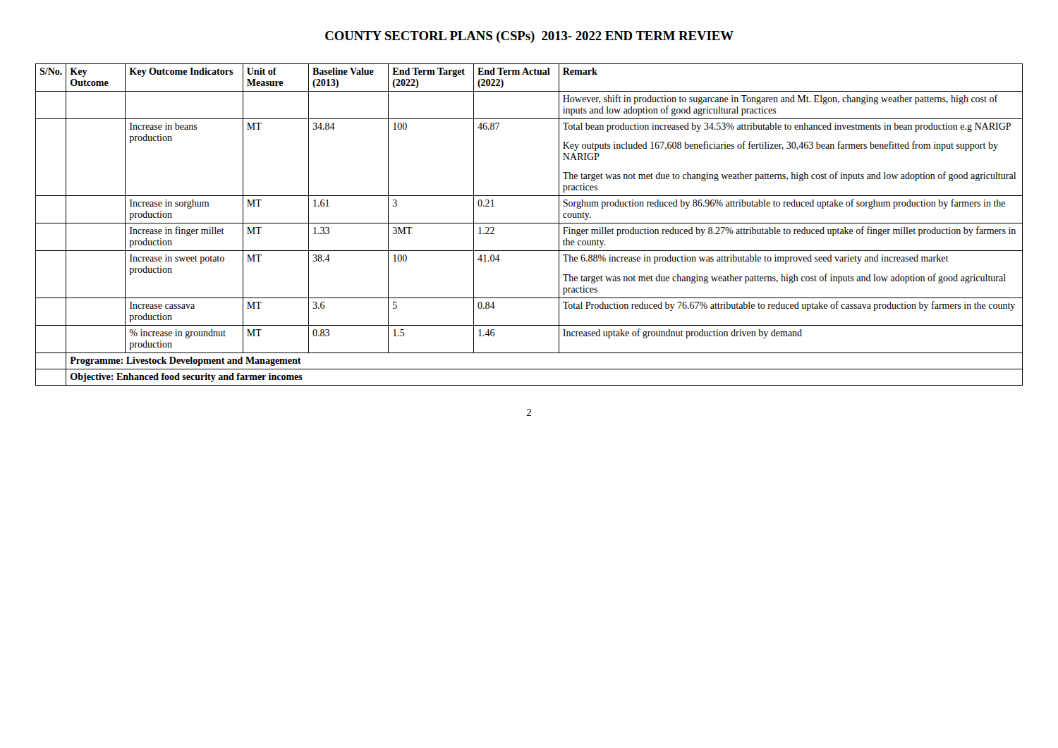COUNTY SECTORL PLANS (CSPs) 2013- 2022 END TERM REVIEW
| S/No. | Key Outcome | Key Outcome Indicators | Unit of Measure | Baseline Value (2013) | End Term Target (2022) | End Term Actual (2022) | Remark |
| --- | --- | --- | --- | --- | --- | --- | --- |
| | | | | | | | However, shift in production to sugarcane in Tongaren and Mt. Elgon, changing weather patterns, high cost of inputs and low adoption of good agricultural practices |
| | | Increase in beans production | MT | 34.84 | 100 | 46.87 | Total bean production increased by 34.53% attributable to enhanced investments in bean production e.g NARIGP Key outputs included 167,608 beneficiaries of fertilizer, 30,463 bean farmers benefitted from input support by NARIGP The target was not met due to changing weather patterns, high cost of inputs and low adoption of good agricultural practices |
| | | Increase in sorghum production | MT | 1.61 | 3 | 0.21 | Sorghum production reduced by 86.96% attributable to reduced uptake of sorghum production by farmers in the county. |
| | | Increase in finger millet production | MT | 1.33 | 3MT | 1.22 | Finger millet production reduced by 8.27% attributable to reduced uptake of finger millet production by farmers in the county. |
| | | Increase in sweet potato production | MT | 38.4 | 100 | 41.04 | The 6.88% increase in production was attributable to improved seed variety and increased market The target was not met due changing weather patterns, high cost of inputs and low adoption of good agricultural practices |
| | | Increase cassava production | MT | 3.6 | 5 | 0.84 | Total Production reduced by 76.67% attributable to reduced uptake of cassava production by farmers in the county |
| | | % increase in groundnut production | MT | 0.83 | 1.5 | 1.46 | Increased uptake of groundnut production driven by demand |
| | Programme: Livestock Development and Management |
| | Objective: Enhanced food security and farmer incomes |
2